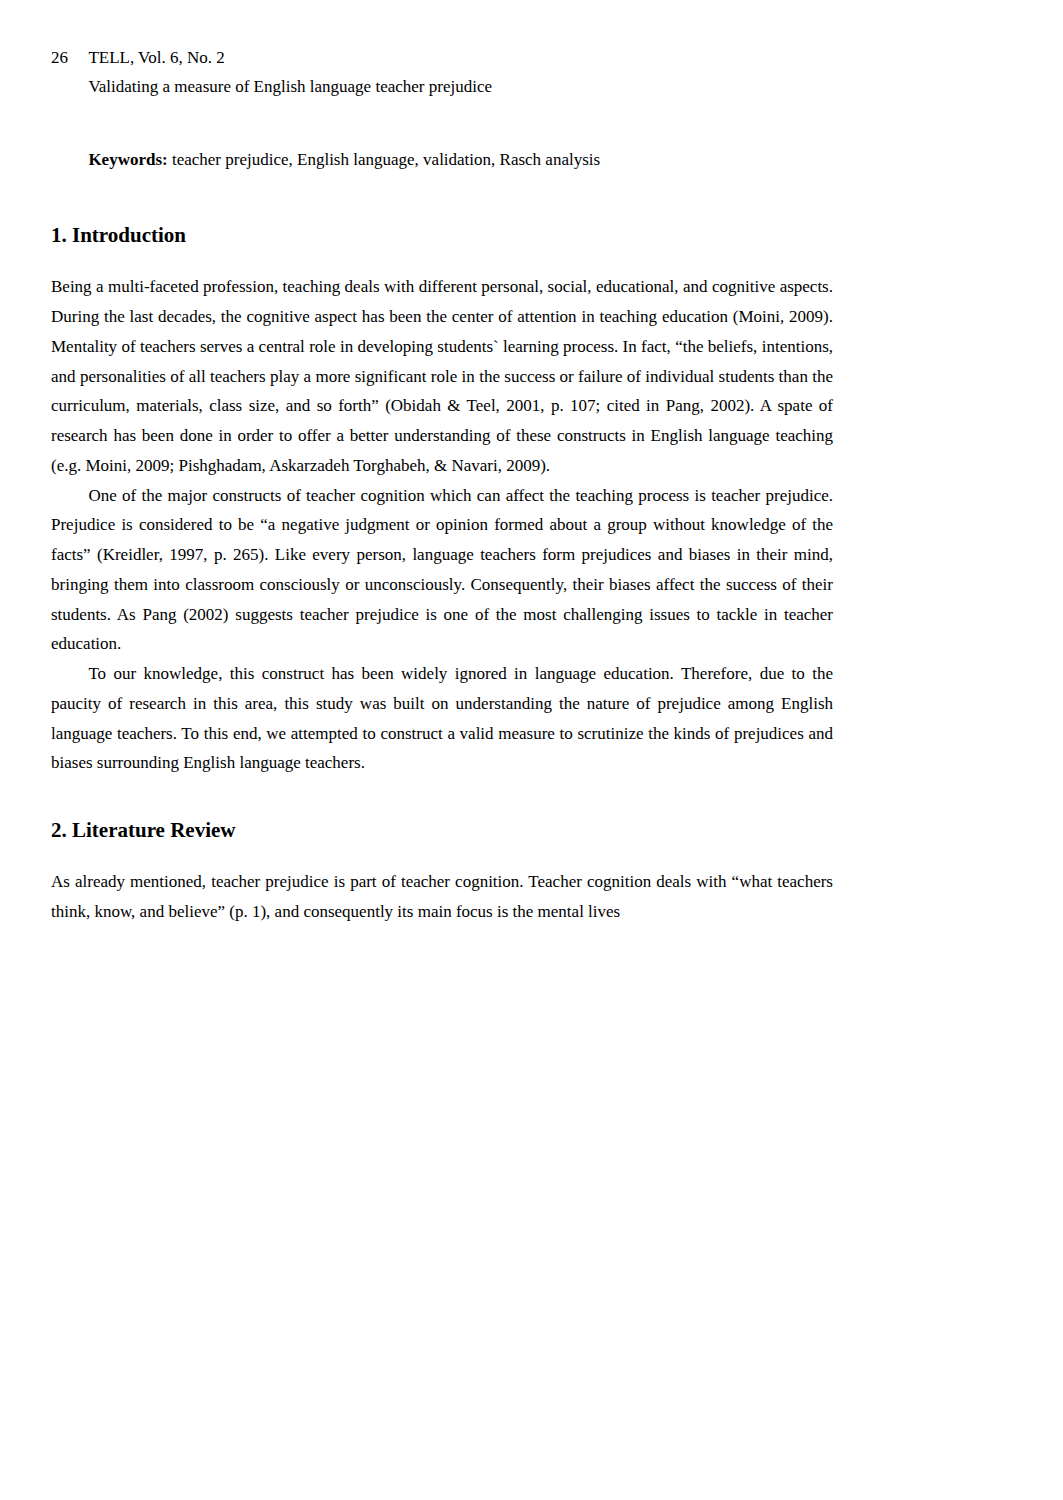26 TELL, Vol. 6, No. 2
Validating a measure of English language teacher prejudice
Keywords: teacher prejudice, English language, validation, Rasch analysis
1. Introduction
Being a multi-faceted profession, teaching deals with different personal, social, educational, and cognitive aspects. During the last decades, the cognitive aspect has been the center of attention in teaching education (Moini, 2009). Mentality of teachers serves a central role in developing students` learning process. In fact, “the beliefs, intentions, and personalities of all teachers play a more significant role in the success or failure of individual students than the curriculum, materials, class size, and so forth” (Obidah & Teel, 2001, p. 107; cited in Pang, 2002). A spate of research has been done in order to offer a better understanding of these constructs in English language teaching (e.g. Moini, 2009; Pishghadam, Askarzadeh Torghabeh, & Navari, 2009).
One of the major constructs of teacher cognition which can affect the teaching process is teacher prejudice. Prejudice is considered to be “a negative judgment or opinion formed about a group without knowledge of the facts” (Kreidler, 1997, p. 265). Like every person, language teachers form prejudices and biases in their mind, bringing them into classroom consciously or unconsciously. Consequently, their biases affect the success of their students. As Pang (2002) suggests teacher prejudice is one of the most challenging issues to tackle in teacher education.
To our knowledge, this construct has been widely ignored in language education. Therefore, due to the paucity of research in this area, this study was built on understanding the nature of prejudice among English language teachers. To this end, we attempted to construct a valid measure to scrutinize the kinds of prejudices and biases surrounding English language teachers.
2. Literature Review
As already mentioned, teacher prejudice is part of teacher cognition. Teacher cognition deals with “what teachers think, know, and believe” (p. 1), and consequently its main focus is the mental lives